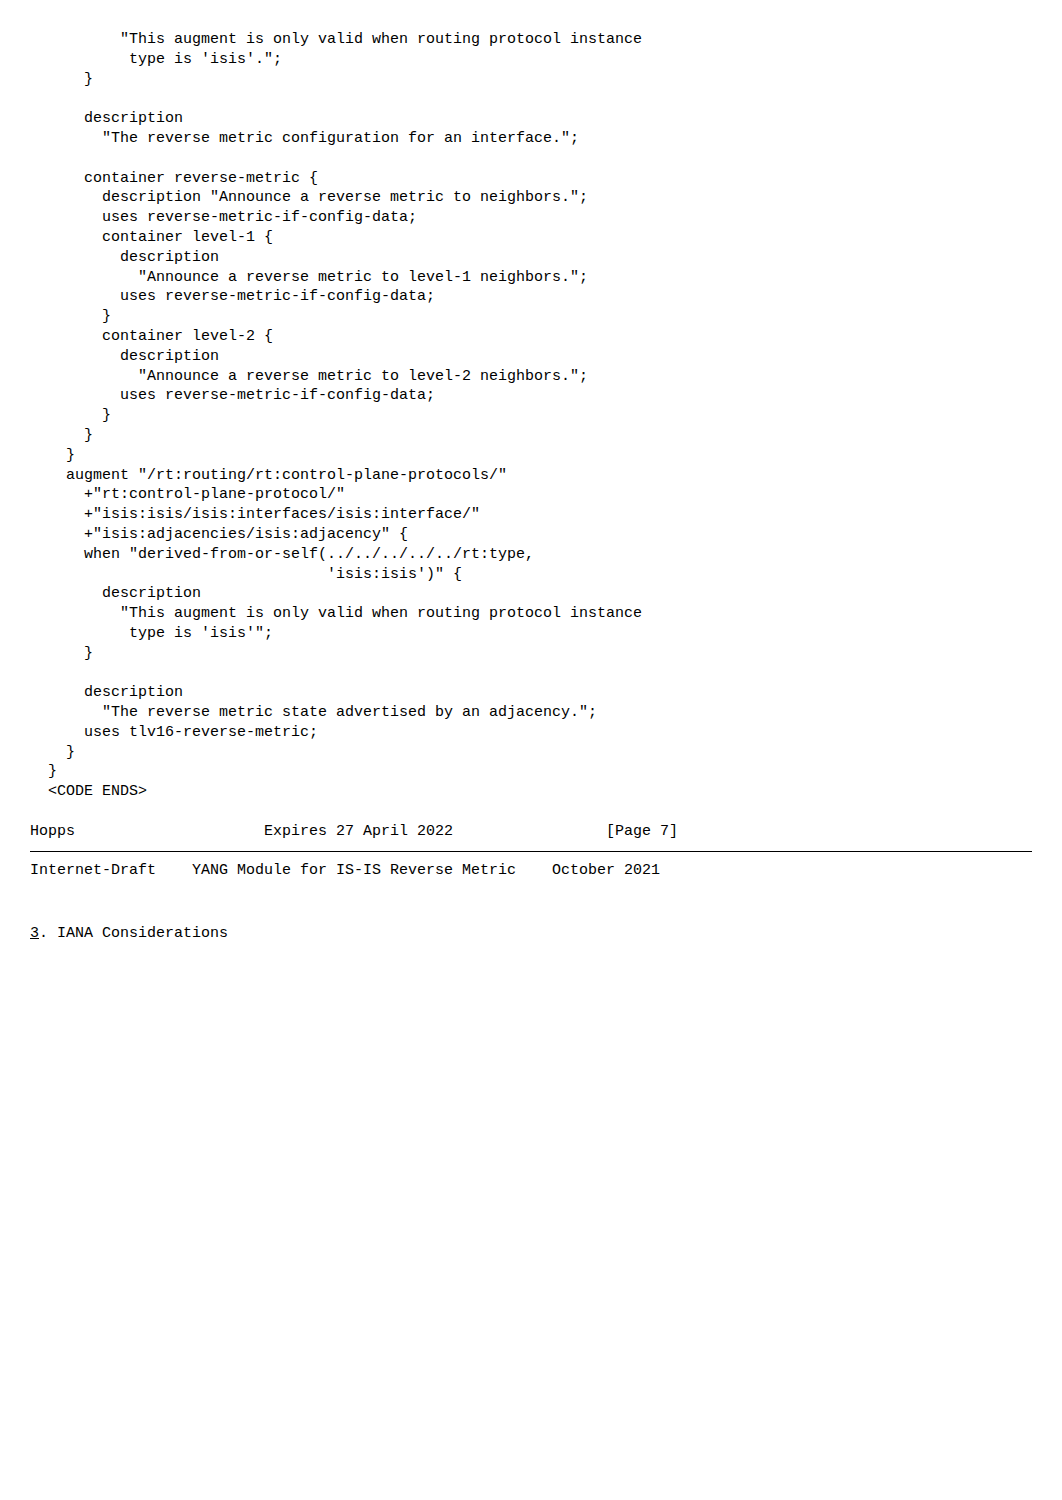"This augment is only valid when routing protocol instance
           type is 'isis'.";
      }

      description
        "The reverse metric configuration for an interface.";

      container reverse-metric {
        description "Announce a reverse metric to neighbors.";
        uses reverse-metric-if-config-data;
        container level-1 {
          description
            "Announce a reverse metric to level-1 neighbors.";
          uses reverse-metric-if-config-data;
        }
        container level-2 {
          description
            "Announce a reverse metric to level-2 neighbors.";
          uses reverse-metric-if-config-data;
        }
      }
    }
    augment "/rt:routing/rt:control-plane-protocols/"
      +"rt:control-plane-protocol/"
      +"isis:isis/isis:interfaces/isis:interface/"
      +"isis:adjacencies/isis:adjacency" {
      when "derived-from-or-self(../../../../../rt:type,
                                 'isis:isis')" {
        description
          "This augment is only valid when routing protocol instance
           type is 'isis'";
      }

      description
        "The reverse metric state advertised by an adjacency.";
      uses tlv16-reverse-metric;
    }
  }
  <CODE ENDS>
Hopps Expires 27 April 2022 [Page 7]
Internet-Draft YANG Module for IS-IS Reverse Metric October 2021
3. IANA Considerations